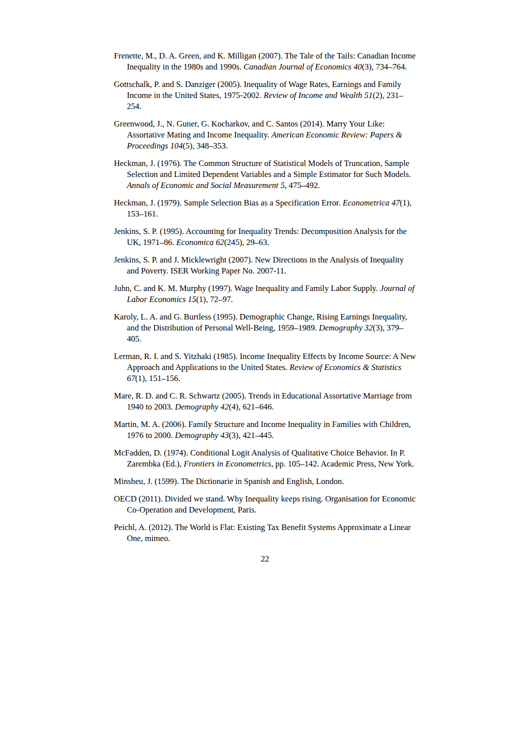Frenette, M., D. A. Green, and K. Milligan (2007). The Tale of the Tails: Canadian Income Inequality in the 1980s and 1990s. Canadian Journal of Economics 40(3), 734–764.
Gottschalk, P. and S. Danziger (2005). Inequality of Wage Rates, Earnings and Family Income in the United States, 1975-2002. Review of Income and Wealth 51(2), 231–254.
Greenwood, J., N. Guner, G. Kocharkov, and C. Santos (2014). Marry Your Like: Assortative Mating and Income Inequality. American Economic Review: Papers & Proceedings 104(5), 348–353.
Heckman, J. (1976). The Common Structure of Statistical Models of Truncation, Sample Selection and Limited Dependent Variables and a Simple Estimator for Such Models. Annals of Economic and Social Measurement 5, 475–492.
Heckman, J. (1979). Sample Selection Bias as a Specification Error. Econometrica 47(1), 153–161.
Jenkins, S. P. (1995). Accounting for Inequality Trends: Decomposition Analysis for the UK, 1971–86. Economica 62(245), 29–63.
Jenkins, S. P. and J. Micklewright (2007). New Directions in the Analysis of Inequality and Poverty. ISER Working Paper No. 2007-11.
Juhn, C. and K. M. Murphy (1997). Wage Inequality and Family Labor Supply. Journal of Labor Economics 15(1), 72–97.
Karoly, L. A. and G. Burtless (1995). Demographic Change, Rising Earnings Inequality, and the Distribution of Personal Well-Being, 1959–1989. Demography 32(3), 379–405.
Lerman, R. I. and S. Yitzhaki (1985). Income Inequality Effects by Income Source: A New Approach and Applications to the United States. Review of Economics & Statistics 67(1), 151–156.
Mare, R. D. and C. R. Schwartz (2005). Trends in Educational Assortative Marriage from 1940 to 2003. Demography 42(4), 621–646.
Martin, M. A. (2006). Family Structure and Income Inequality in Families with Children, 1976 to 2000. Demography 43(3), 421–445.
McFadden, D. (1974). Conditional Logit Analysis of Qualitative Choice Behavior. In P. Zarembka (Ed.), Frontiers in Econometrics, pp. 105–142. Academic Press, New York.
Minsheu, J. (1599). The Dictionarie in Spanish and English, London.
OECD (2011). Divided we stand. Why Inequality keeps rising. Organisation for Economic Co-Operation and Development, Paris.
Peichl, A. (2012). The World is Flat: Existing Tax Benefit Systems Approximate a Linear One, mimeo.
22